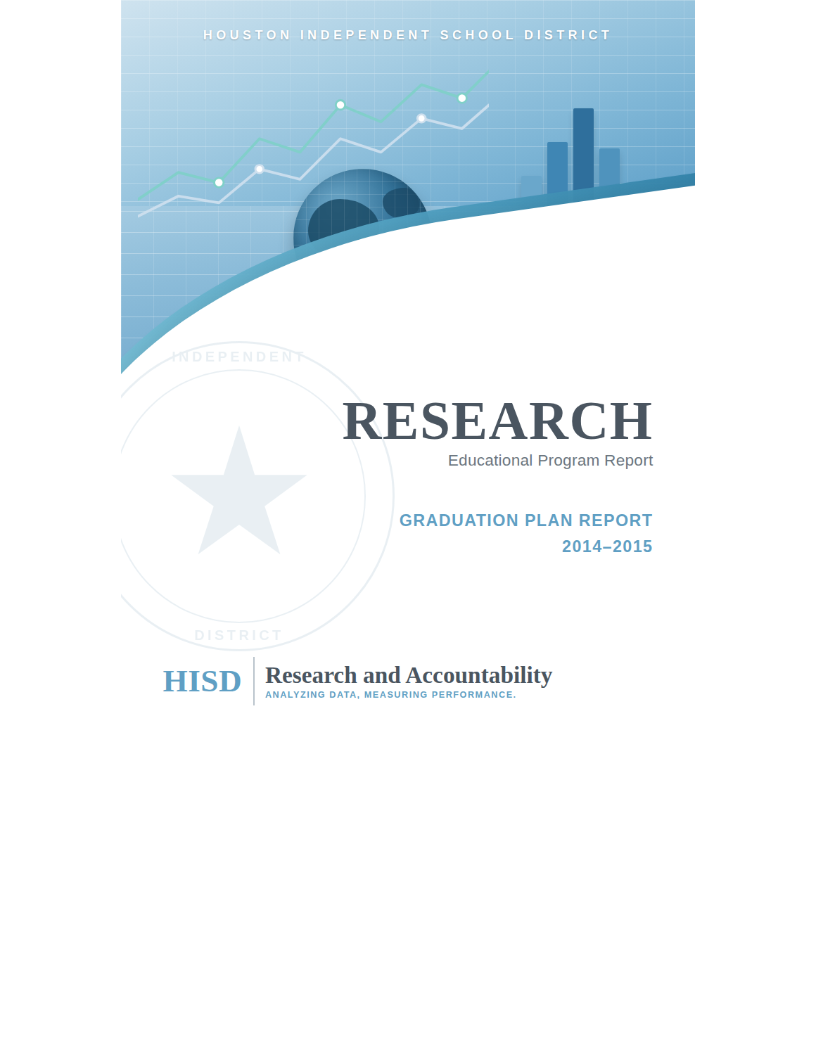Houston Independent School District
Independent
District
RESEARCH
Educational Program Report
Graduation Plan Report
2014–2015
HISD
Research and Accountability Analyzing Data, Measuring Performance.